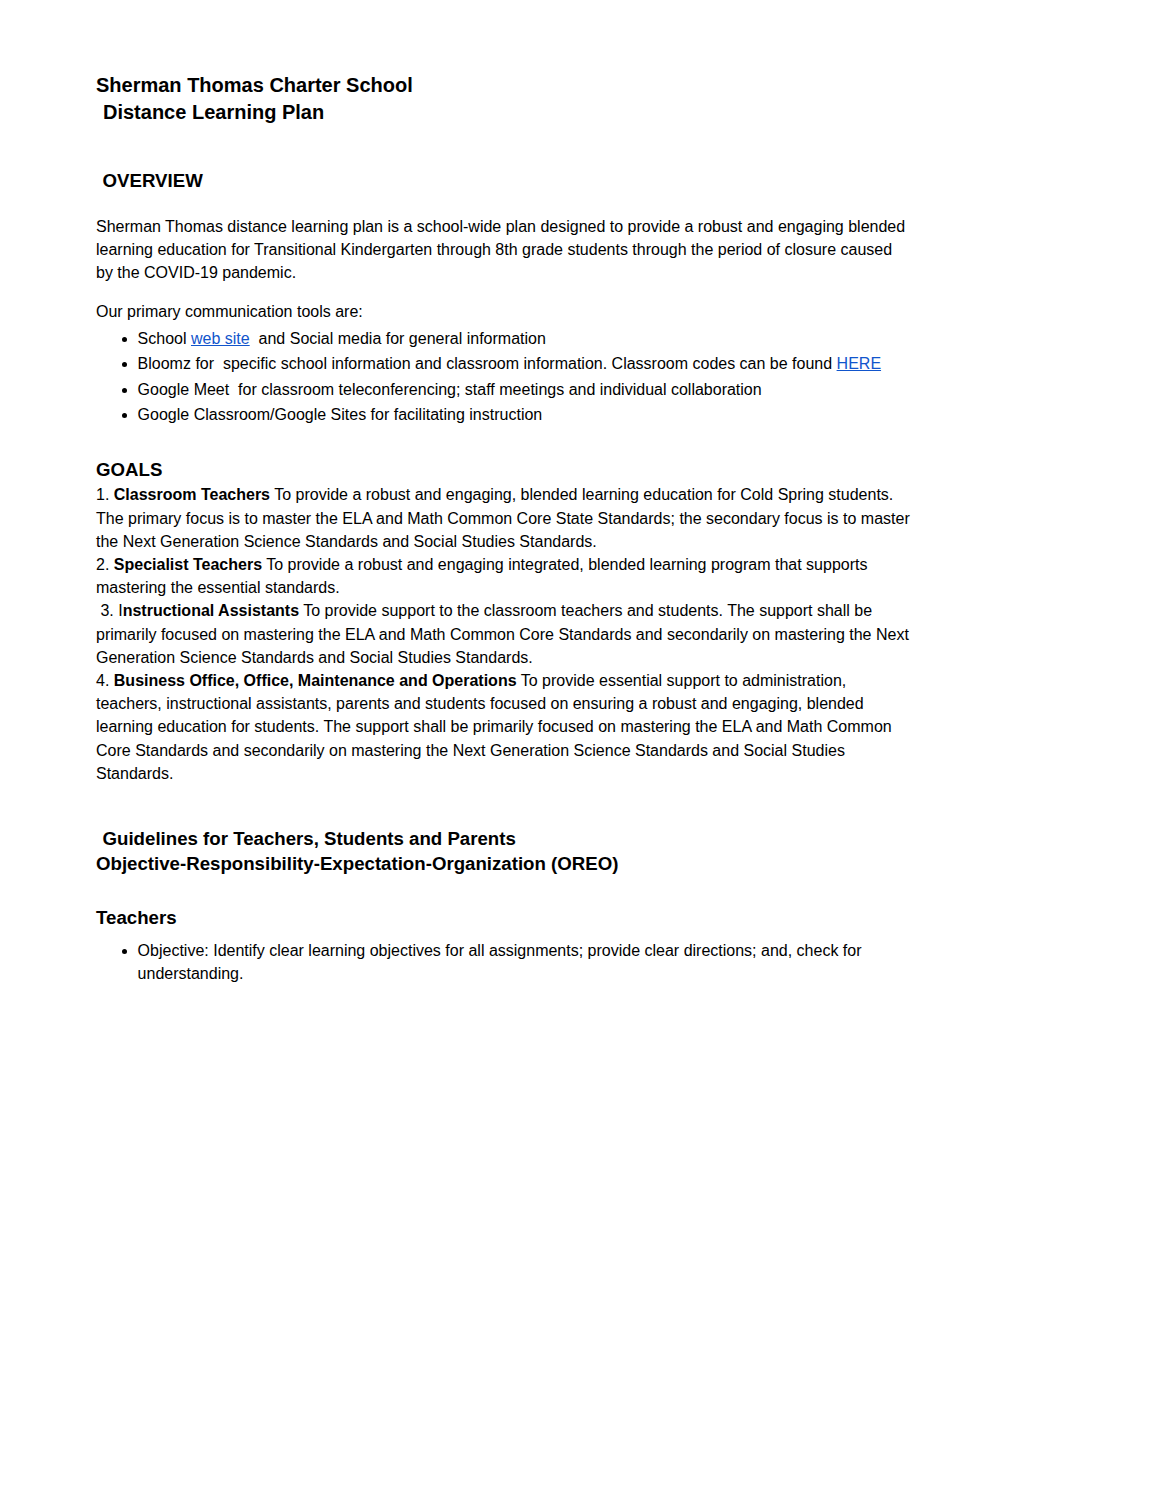Sherman Thomas Charter SchoolDistance Learning Plan
OVERVIEW
Sherman Thomas distance learning plan is a school-wide plan designed to provide a robust and engaging blended learning education for Transitional Kindergarten through 8th grade students through the period of closure caused by the COVID-19 pandemic.
Our primary communication tools are:
School web site and Social media for general information
Bloomz for specific school information and classroom information. Classroom codes can be found HERE
Google Meet for classroom teleconferencing; staff meetings and individual collaboration
Google Classroom/Google Sites for facilitating instruction
GOALS
1. Classroom Teachers To provide a robust and engaging, blended learning education for Cold Spring students. The primary focus is to master the ELA and Math Common Core State Standards; the secondary focus is to master the Next Generation Science Standards and Social Studies Standards.
2. Specialist Teachers To provide a robust and engaging integrated, blended learning program that supports mastering the essential standards.
3. Instructional Assistants To provide support to the classroom teachers and students. The support shall be primarily focused on mastering the ELA and Math Common Core Standards and secondarily on mastering the Next Generation Science Standards and Social Studies Standards.
4. Business Office, Office, Maintenance and Operations To provide essential support to administration, teachers, instructional assistants, parents and students focused on ensuring a robust and engaging, blended learning education for students. The support shall be primarily focused on mastering the ELA and Math Common Core Standards and secondarily on mastering the Next Generation Science Standards and Social Studies Standards.
Guidelines for Teachers, Students and ParentsObjective-Responsibility-Expectation-Organization (OREO)
Teachers
Objective: Identify clear learning objectives for all assignments; provide clear directions; and, check for understanding.